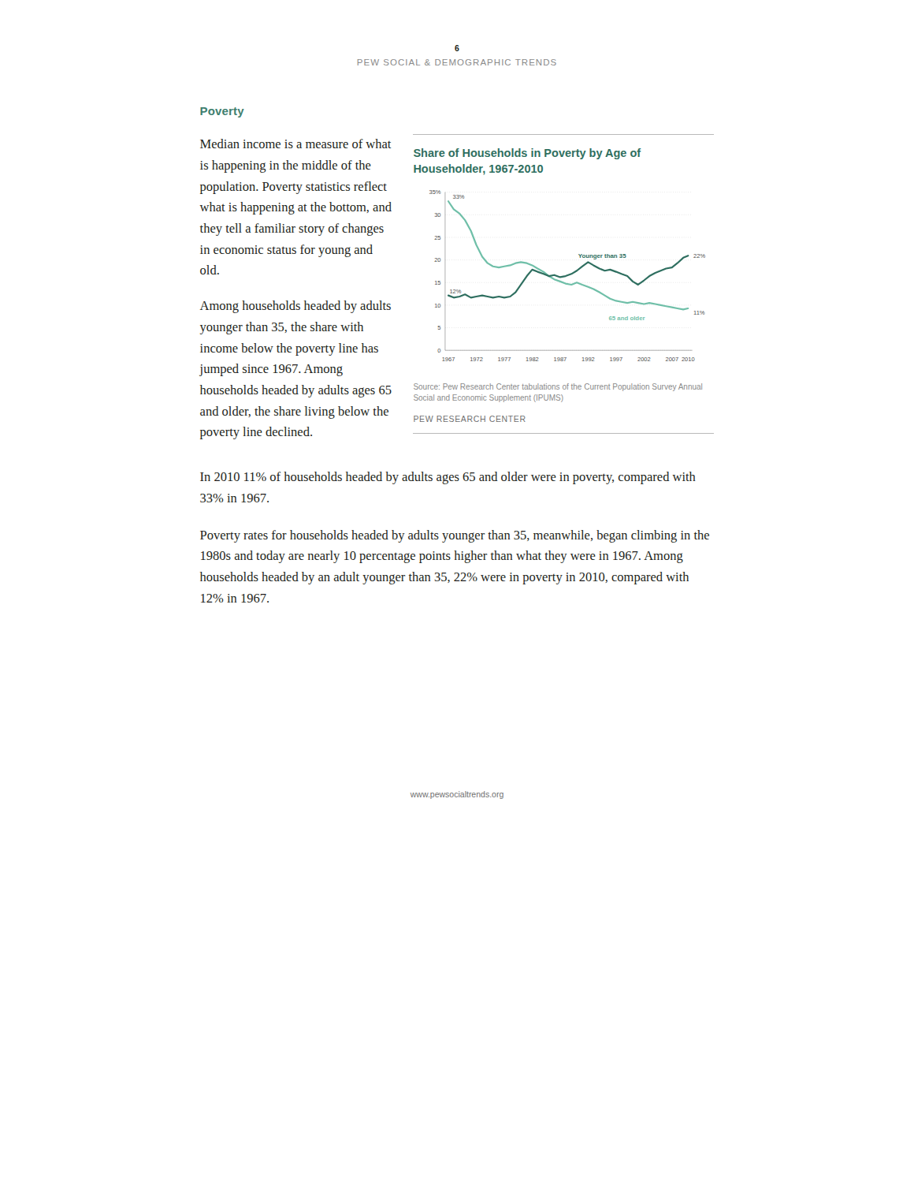6
PEW SOCIAL & DEMOGRAPHIC TRENDS
Poverty
Median income is a measure of what is happening in the middle of the population. Poverty statistics reflect what is happening at the bottom, and they tell a familiar story of changes in economic status for young and old.
Among households headed by adults younger than 35, the share with income below the poverty line has jumped since 1967. Among households headed by adults ages 65 and older, the share living below the poverty line declined.
Share of Households in Poverty by Age of Householder, 1967-2010
35% 30 25 20 15 10 5 0 1967 1972 1977 1982 1987 1992 1997 2002 2007 2010 33% 12% 22% 11% Younger than 35 65 and older
Source: Pew Research Center tabulations of the Current Population Survey Annual Social and Economic Supplement (IPUMS)
PEW RESEARCH CENTER
In 2010 11% of households headed by adults ages 65 and older were in poverty, compared with 33% in 1967.
Poverty rates for households headed by adults younger than 35, meanwhile, began climbing in the 1980s and today are nearly 10 percentage points higher than what they were in 1967. Among households headed by an adult younger than 35, 22% were in poverty in 2010, compared with 12% in 1967.
www.pewsocialtrends.org